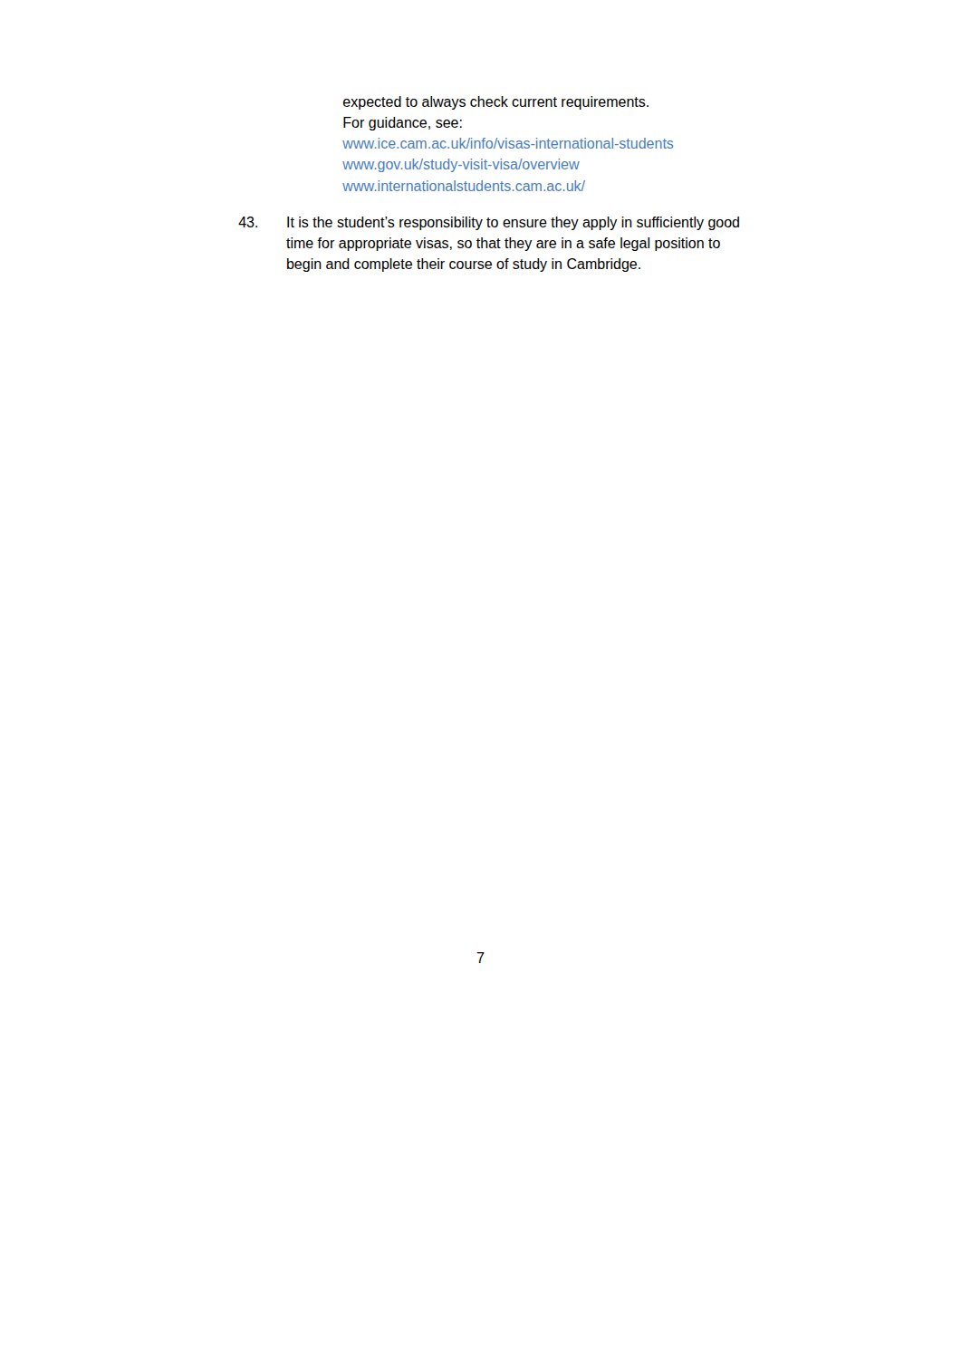expected to always check current requirements.
For guidance, see:
www.ice.cam.ac.uk/info/visas-international-students
www.gov.uk/study-visit-visa/overview
www.internationalstudents.cam.ac.uk/
43.
It is the student’s responsibility to ensure they apply in sufficiently good time for appropriate visas, so that they are in a safe legal position to begin and complete their course of study in Cambridge.
7